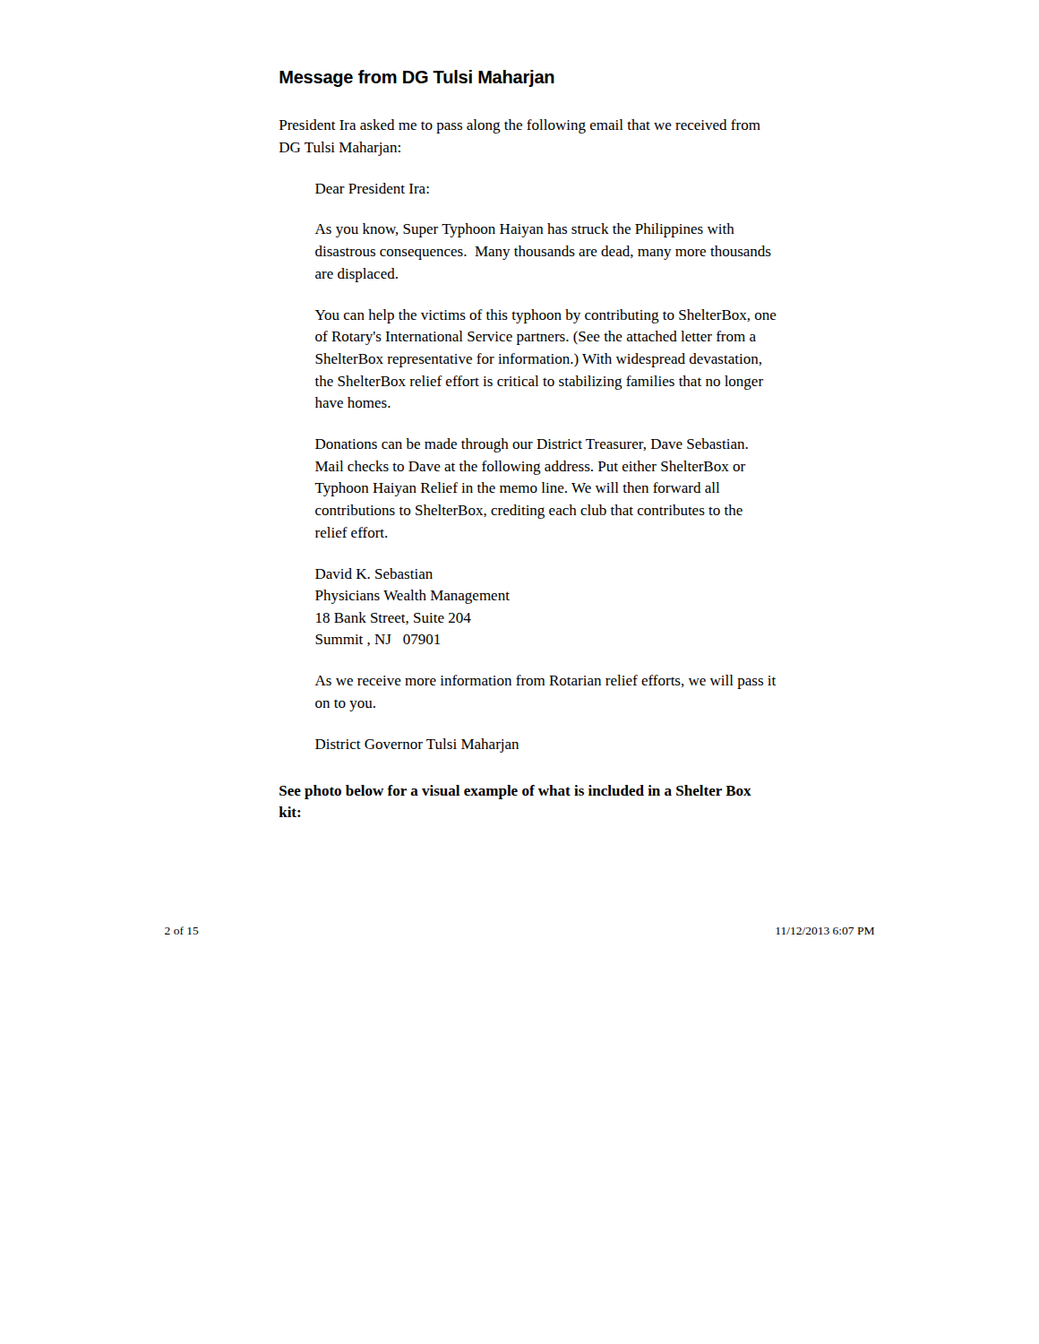Message from DG Tulsi Maharjan
President Ira asked me to pass along the following email that we received from DG Tulsi Maharjan:
Dear President Ira:
As you know, Super Typhoon Haiyan has struck the Philippines with disastrous consequences. Many thousands are dead, many more thousands are displaced.
You can help the victims of this typhoon by contributing to ShelterBox, one of Rotary's International Service partners. (See the attached letter from a ShelterBox representative for information.) With widespread devastation, the ShelterBox relief effort is critical to stabilizing families that no longer have homes.
Donations can be made through our District Treasurer, Dave Sebastian. Mail checks to Dave at the following address. Put either ShelterBox or Typhoon Haiyan Relief in the memo line. We will then forward all contributions to ShelterBox, crediting each club that contributes to the relief effort.
David K. Sebastian Physicians Wealth Management 18 Bank Street, Suite 204 Summit , NJ 07901
As we receive more information from Rotarian relief efforts, we will pass it on to you.
District Governor Tulsi Maharjan
See photo below for a visual example of what is included in a Shelter Box kit:
2 of 15 11/12/2013 6:07 PM